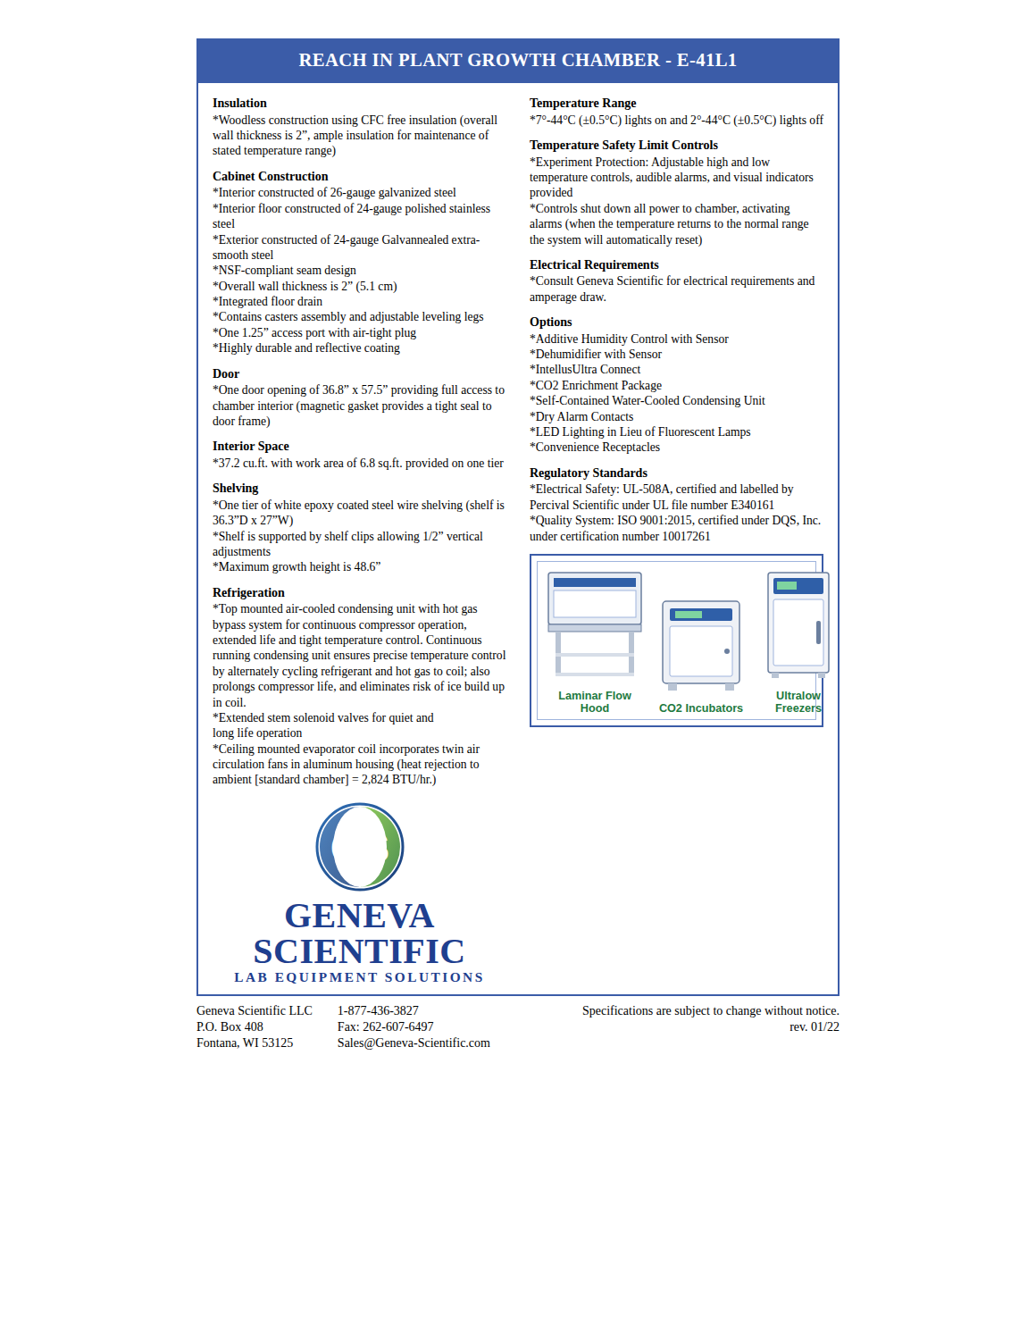REACH IN PLANT GROWTH CHAMBER - E-41L1
Insulation
*Woodless construction using CFC free insulation (overall wall thickness is 2”, ample insulation for maintenance of stated temperature range)
Cabinet Construction
*Interior constructed of 26-gauge galvanized steel
*Interior floor constructed of 24-gauge polished stainless steel
*Exterior constructed of 24-gauge Galvanneal­ed extra-smooth steel
*NSF-compliant seam design
*Overall wall thickness is 2” (5.1 cm)
*Integrated floor drain
*Contains casters assembly and adjustable leveling legs
*One 1.25” access port with air-tight plug
*Highly durable and reflective coating
Door
*One door opening of 36.8” x 57.5” providing full access to chamber interior (magnetic gasket provides a tight seal to door frame)
Interior Space
*37.2 cu.ft. with work area of 6.8 sq.ft. provided on one tier
Shelving
*One tier of white epoxy coated steel wire shelving (shelf is 36.3”D x 27”W)
*Shelf is supported by shelf clips allowing 1/2” vertical adjustments
*Maximum growth height is 48.6”
Refrigeration
*Top mounted air-cooled condensing unit with hot gas bypass system for continuous compressor operation, extended life and tight temperature control. Continuous running condensing unit ensures precise temperature control by alternately cycling refrigerant and hot gas to coil; also prolongs compressor life, and eliminates risk of ice build up in coil.
*Extended stem solenoid valves for quiet and
long life operation
*Ceiling mounted evaporator coil incorporates twin air circulation fans in aluminum housing (heat rejection to ambient [standard chamber] = 2,824 BTU/hr.)
GS
GENEVA SCIENTIFIC
LAB EQUIPMENT SOLUTIONS
Temperature Range
*7°-44°C (±0.5°C) lights on and 2°-44°C (±0.5°C) lights off
Temperature Safety Limit Controls
*Experiment Protection: Adjustable high and low temperature controls, audible alarms, and visual indicators provided
*Controls shut down all power to chamber, activating alarms (when the temperature returns to the normal range the system will automatically reset)
Electrical Requirements
*Consult Geneva Scientific for electrical requirements and amperage draw.
Options
*Additive Humidity Control with Sensor
*Dehumidifier with Sensor
*IntellusUltra Connect
*CO2 Enrichment Package
*Self-Contained Water-Cooled Condensing Unit
*Dry Alarm Contacts
*LED Lighting in Lieu of Fluorescent Lamps
*Convenience Receptacles
Regulatory Standards
*Electrical Safety: UL-508A, certified and labelled by Percival Scientific under UL file number E340161
*Quality System: ISO 9001:2015, certified under DQS, Inc. under certification number 10017261
Laminar Flow
Hood
CO2 Incubators
Ultralow Freezers
Geneva Scientific LLC
P.O. Box 408
Fontana, WI 53125
1-877-436-3827
Fax: 262-607-6497
Sales@Geneva-Scientific.com
Specifications are subject to change without notice. rev. 01/22